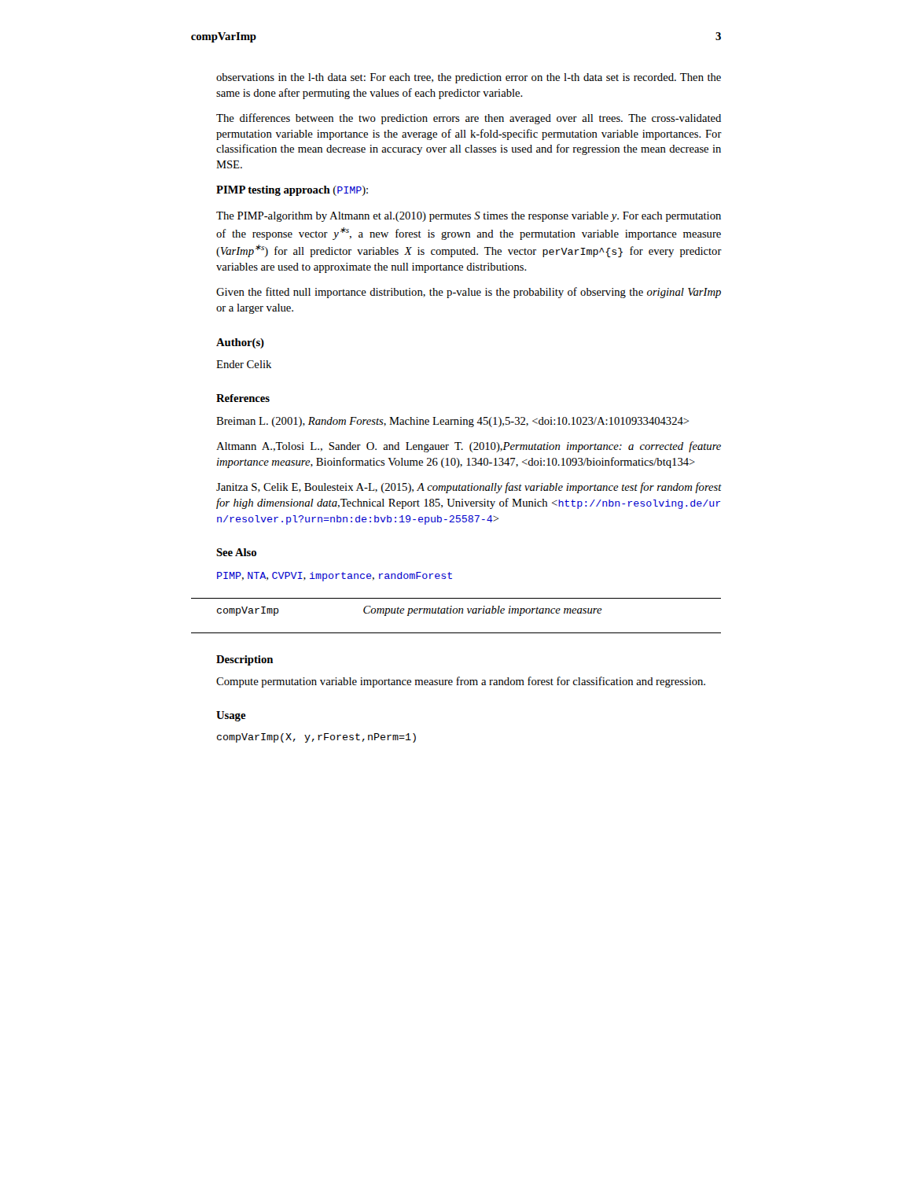compVarImp 3
observations in the l-th data set: For each tree, the prediction error on the l-th data set is recorded. Then the same is done after permuting the values of each predictor variable.
The differences between the two prediction errors are then averaged over all trees. The cross-validated permutation variable importance is the average of all k-fold-specific permutation variable importances. For classification the mean decrease in accuracy over all classes is used and for regression the mean decrease in MSE.
PIMP testing approach (PIMP):
The PIMP-algorithm by Altmann et al.(2010) permutes S times the response variable y. For each permutation of the response vector y∗s, a new forest is grown and the permutation variable importance measure (VarImp∗s) for all predictor variables X is computed. The vector perVarImp^{s} for every predictor variables are used to approximate the null importance distributions.
Given the fitted null importance distribution, the p-value is the probability of observing the original VarImp or a larger value.
Author(s)
Ender Celik
References
Breiman L. (2001), Random Forests, Machine Learning 45(1),5-32, <doi:10.1023/A:1010933404324>
Altmann A.,Tolosi L., Sander O. and Lengauer T. (2010),Permutation importance: a corrected feature importance measure, Bioinformatics Volume 26 (10), 1340-1347, <doi:10.1093/bioinformatics/btq134>
Janitza S, Celik E, Boulesteix A-L, (2015), A computationally fast variable importance test for random forest for high dimensional data,Technical Report 185, University of Munich <http://nbn-resolving.de/urn/resolver.pl?urn=nbn:de:bvb:19-epub-25587-4>
See Also
PIMP, NTA, CVPVI, importance, randomForest
compVarImp Compute permutation variable importance measure
Description
Compute permutation variable importance measure from a random forest for classification and regression.
Usage
compVarImp(X, y,rForest,nPerm=1)